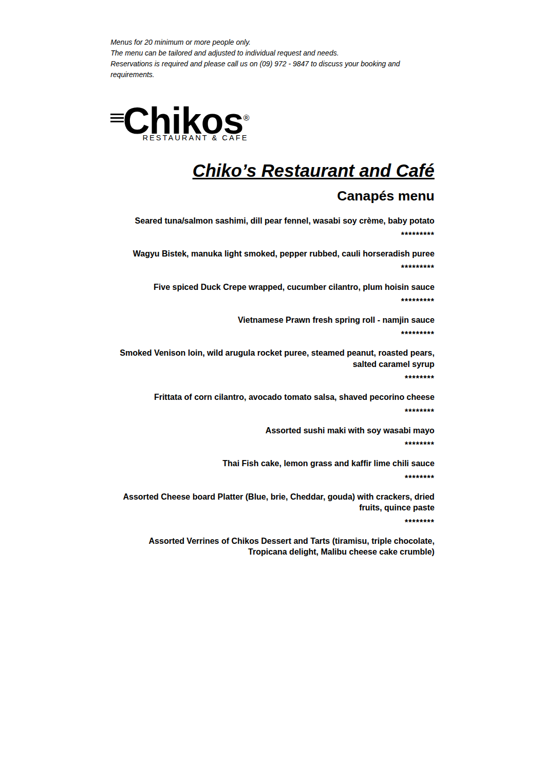Menus for 20 minimum or more people only.
The menu can be tailored and adjusted to individual request and needs.
Reservations is required and please call us on (09) 972 - 9847 to discuss your booking and requirements.
Chikos®
RESTAURANT & CAFE
Chiko’s Restaurant and Café
Canapés menu
Seared tuna/salmon sashimi, dill pear fennel, wasabi soy crème, baby potato
*********
Wagyu Bistek, manuka light smoked, pepper rubbed, cauli horseradish puree
*********
Five spiced Duck Crepe wrapped, cucumber cilantro, plum hoisin sauce
*********
Vietnamese Prawn fresh spring roll - namjin sauce
*********
Smoked Venison loin, wild arugula rocket puree, steamed peanut, roasted pears, salted caramel syrup
********
Frittata of corn cilantro, avocado tomato salsa, shaved pecorino cheese
********
Assorted sushi maki with soy wasabi mayo
********
Thai Fish cake, lemon grass and kaffir lime chili sauce
********
Assorted Cheese board Platter (Blue, brie, Cheddar, gouda) with crackers, dried fruits, quince paste
********
Assorted Verrines of Chikos Dessert and Tarts (tiramisu, triple chocolate, Tropicana delight, Malibu cheese cake crumble)